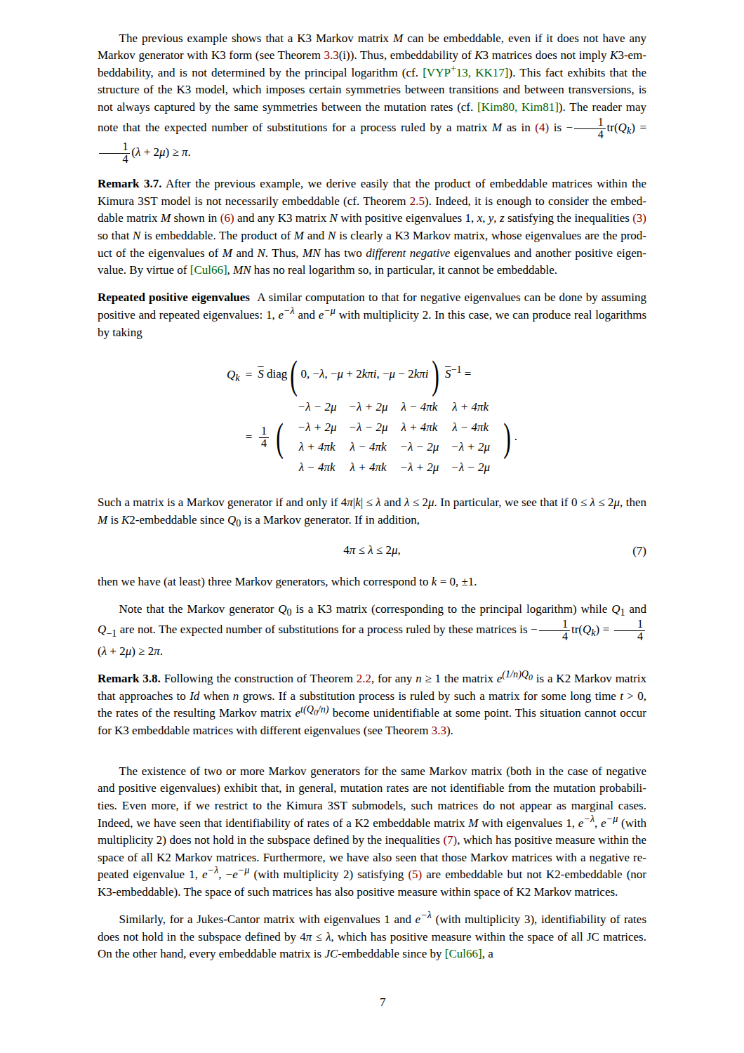The previous example shows that a K3 Markov matrix M can be embeddable, even if it does not have any Markov generator with K3 form (see Theorem 3.3(i)). Thus, embeddability of K3 matrices does not imply K3-embeddability, and is not determined by the principal logarithm (cf. [VYP+13, KK17]). This fact exhibits that the structure of the K3 model, which imposes certain symmetries between transitions and between transversions, is not always captured by the same symmetries between the mutation rates (cf. [Kim80, Kim81]). The reader may note that the expected number of substitutions for a process ruled by a matrix M as in (4) is −14 tr(Qk) = 14(λ + 2μ) ≥ π.
Remark 3.7. After the previous example, we derive easily that the product of embeddable matrices within the Kimura 3ST model is not necessarily embeddable (cf. Theorem 2.5). Indeed, it is enough to consider the embeddable matrix M shown in (6) and any K3 matrix N with positive eigenvalues 1, x, y, z satisfying the inequalities (3) so that N is embeddable. The product of M and N is clearly a K3 Markov matrix, whose eigenvalues are the product of the eigenvalues of M and N. Thus, MN has two different negative eigenvalues and another positive eigenvalue. By virtue of [Cul66], MN has no real logarithm so, in particular, it cannot be embeddable.
Repeated positive eigenvalues A similar computation to that for negative eigenvalues can be done by assuming positive and repeated eigenvalues: 1, e−λ and e−μ with multiplicity 2. In this case, we can produce real logarithms by taking
| Q k | = | S diag ( 0, − λ , − μ + 2 kπi , − μ − 2 kπi ) S −1 = |
| | = | 1 4 ( / −λ − 2μ / −λ + 2μ / λ − 4πk / λ + 4πk / / −λ + 2μ / −λ − 2μ / λ + 4πk / λ − 4πk / / λ + 4πk / λ − 4πk / −λ − 2μ / −λ + 2μ / / λ − 4πk / λ + 4πk / −λ + 2μ / −λ − 2μ / ) . |
Such a matrix is a Markov generator if and only if 4π|k| ≤ λ and λ ≤ 2μ. In particular, we see that if 0 ≤ λ ≤ 2μ, then M is K2-embeddable since Q0 is a Markov generator. If in addition,
4π ≤ λ ≤ 2μ,
(7)
then we have (at least) three Markov generators, which correspond to k = 0, ±1.
Note that the Markov generator Q0 is a K3 matrix (corresponding to the principal logarithm) while Q1 and Q−1 are not. The expected number of substitutions for a process ruled by these matrices is −14 tr(Qk) = 14(λ + 2μ) ≥ 2π.
Remark 3.8. Following the construction of Theorem 2.2, for any n ≥ 1 the matrix e(1/n)Q0 is a K2 Markov matrix that approaches to Id when n grows. If a substitution process is ruled by such a matrix for some long time t > 0, the rates of the resulting Markov matrix et(Q0/n) become unidentifiable at some point. This situation cannot occur for K3 embeddable matrices with different eigenvalues (see Theorem 3.3).
The existence of two or more Markov generators for the same Markov matrix (both in the case of negative and positive eigenvalues) exhibit that, in general, mutation rates are not identifiable from the mutation probabilities. Even more, if we restrict to the Kimura 3ST submodels, such matrices do not appear as marginal cases. Indeed, we have seen that identifiability of rates of a K2 embeddable matrix M with eigenvalues 1, e−λ, e−μ (with multiplicity 2) does not hold in the subspace defined by the inequalities (7), which has positive measure within the space of all K2 Markov matrices. Furthermore, we have also seen that those Markov matrices with a negative repeated eigenvalue 1, e−λ, −e−μ (with multiplicity 2) satisfying (5) are embeddable but not K2-embeddable (nor K3-embeddable). The space of such matrices has also positive measure within space of K2 Markov matrices.
Similarly, for a Jukes-Cantor matrix with eigenvalues 1 and e−λ (with multiplicity 3), identifiability of rates does not hold in the subspace defined by 4π ≤ λ, which has positive measure within the space of all JC matrices. On the other hand, every embeddable matrix is JC-embeddable since by [Cul66], a
7